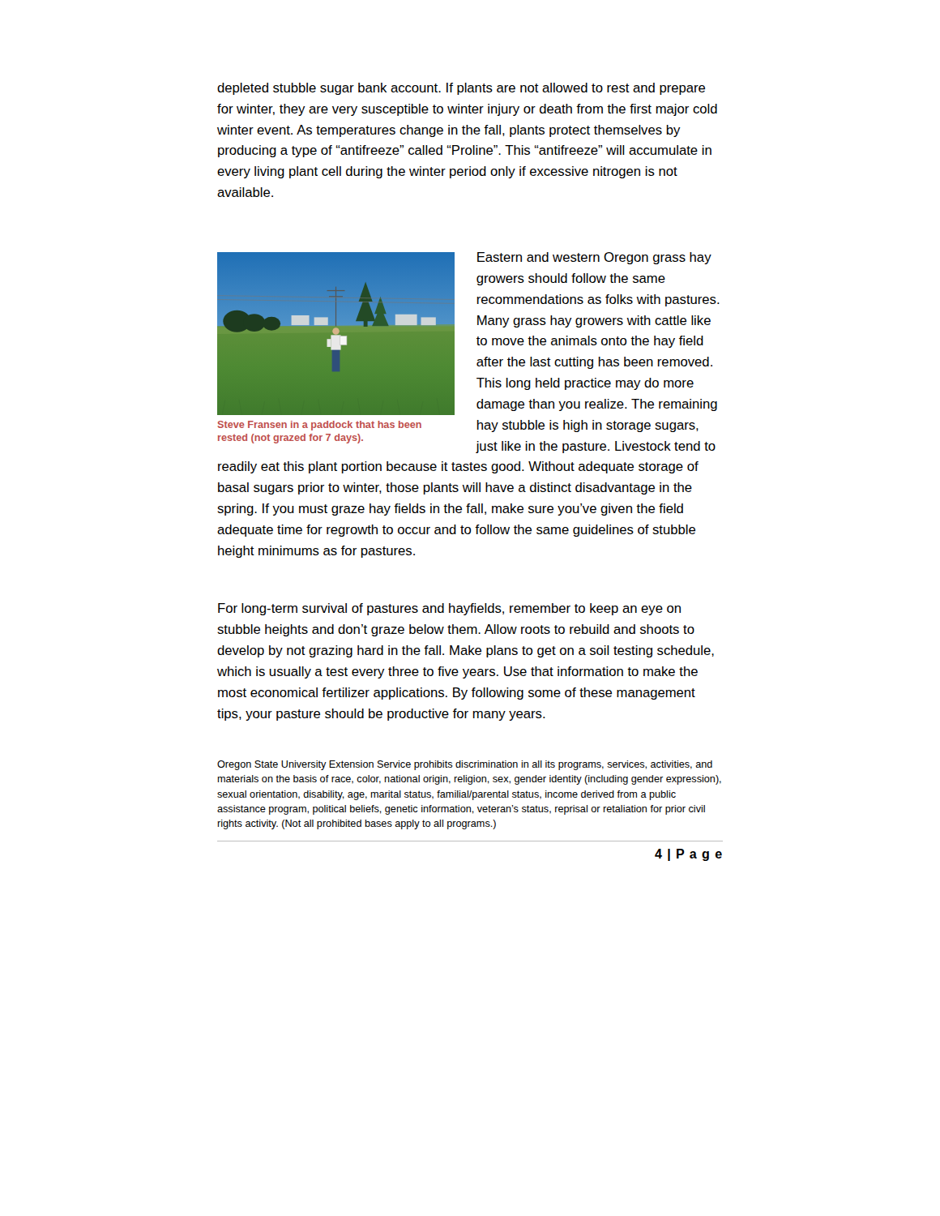depleted stubble sugar bank account. If plants are not allowed to rest and prepare for winter, they are very susceptible to winter injury or death from the first major cold winter event. As temperatures change in the fall, plants protect themselves by producing a type of “antifreeze” called “Proline”. This “antifreeze” will accumulate in every living plant cell during the winter period only if excessive nitrogen is not available.
Steve Fransen in a paddock that has been rested (not grazed for 7 days).
Eastern and western Oregon grass hay growers should follow the same recommendations as folks with pastures. Many grass hay growers with cattle like to move the animals onto the hay field after the last cutting has been removed. This long held practice may do more damage than you realize. The remaining hay stubble is high in storage sugars, just like in the pasture. Livestock tend to readily eat this plant portion because it tastes good. Without adequate storage of basal sugars prior to winter, those plants will have a distinct disadvantage in the spring. If you must graze hay fields in the fall, make sure you’ve given the field adequate time for regrowth to occur and to follow the same guidelines of stubble height minimums as for pastures.
For long-term survival of pastures and hayfields, remember to keep an eye on stubble heights and don’t graze below them. Allow roots to rebuild and shoots to develop by not grazing hard in the fall. Make plans to get on a soil testing schedule, which is usually a test every three to five years. Use that information to make the most economical fertilizer applications. By following some of these management tips, your pasture should be productive for many years.
Oregon State University Extension Service prohibits discrimination in all its programs, services, activities, and materials on the basis of race, color, national origin, religion, sex, gender identity (including gender expression), sexual orientation, disability, age, marital status, familial/parental status, income derived from a public assistance program, political beliefs, genetic information, veteran’s status, reprisal or retaliation for prior civil rights activity. (Not all prohibited bases apply to all programs.)
4 | P a g e